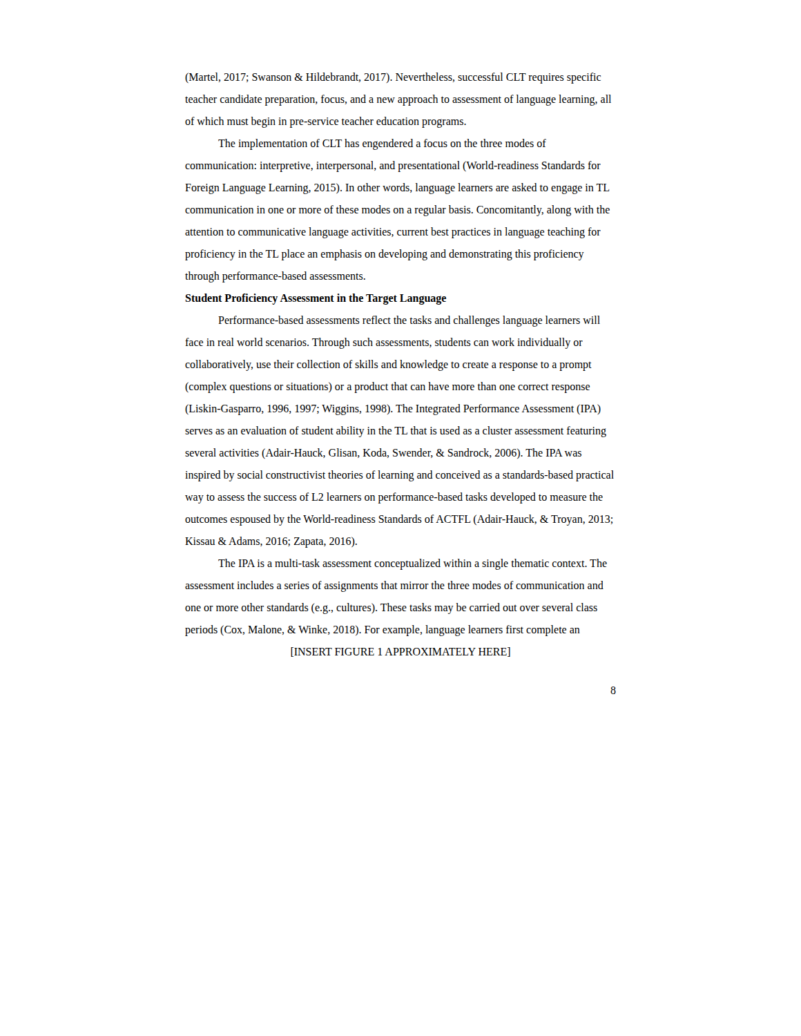(Martel, 2017; Swanson & Hildebrandt, 2017). Nevertheless, successful CLT requires specific teacher candidate preparation, focus, and a new approach to assessment of language learning, all of which must begin in pre-service teacher education programs.
The implementation of CLT has engendered a focus on the three modes of communication: interpretive, interpersonal, and presentational (World-readiness Standards for Foreign Language Learning, 2015). In other words, language learners are asked to engage in TL communication in one or more of these modes on a regular basis. Concomitantly, along with the attention to communicative language activities, current best practices in language teaching for proficiency in the TL place an emphasis on developing and demonstrating this proficiency through performance-based assessments.
Student Proficiency Assessment in the Target Language
Performance-based assessments reflect the tasks and challenges language learners will face in real world scenarios. Through such assessments, students can work individually or collaboratively, use their collection of skills and knowledge to create a response to a prompt (complex questions or situations) or a product that can have more than one correct response (Liskin-Gasparro, 1996, 1997; Wiggins, 1998). The Integrated Performance Assessment (IPA) serves as an evaluation of student ability in the TL that is used as a cluster assessment featuring several activities (Adair-Hauck, Glisan, Koda, Swender, & Sandrock, 2006). The IPA was inspired by social constructivist theories of learning and conceived as a standards-based practical way to assess the success of L2 learners on performance-based tasks developed to measure the outcomes espoused by the World-readiness Standards of ACTFL (Adair-Hauck, & Troyan, 2013; Kissau & Adams, 2016; Zapata, 2016).
The IPA is a multi-task assessment conceptualized within a single thematic context. The assessment includes a series of assignments that mirror the three modes of communication and one or more other standards (e.g., cultures). These tasks may be carried out over several class periods (Cox, Malone, & Winke, 2018). For example, language learners first complete an
[INSERT FIGURE 1 APPROXIMATELY HERE]
8